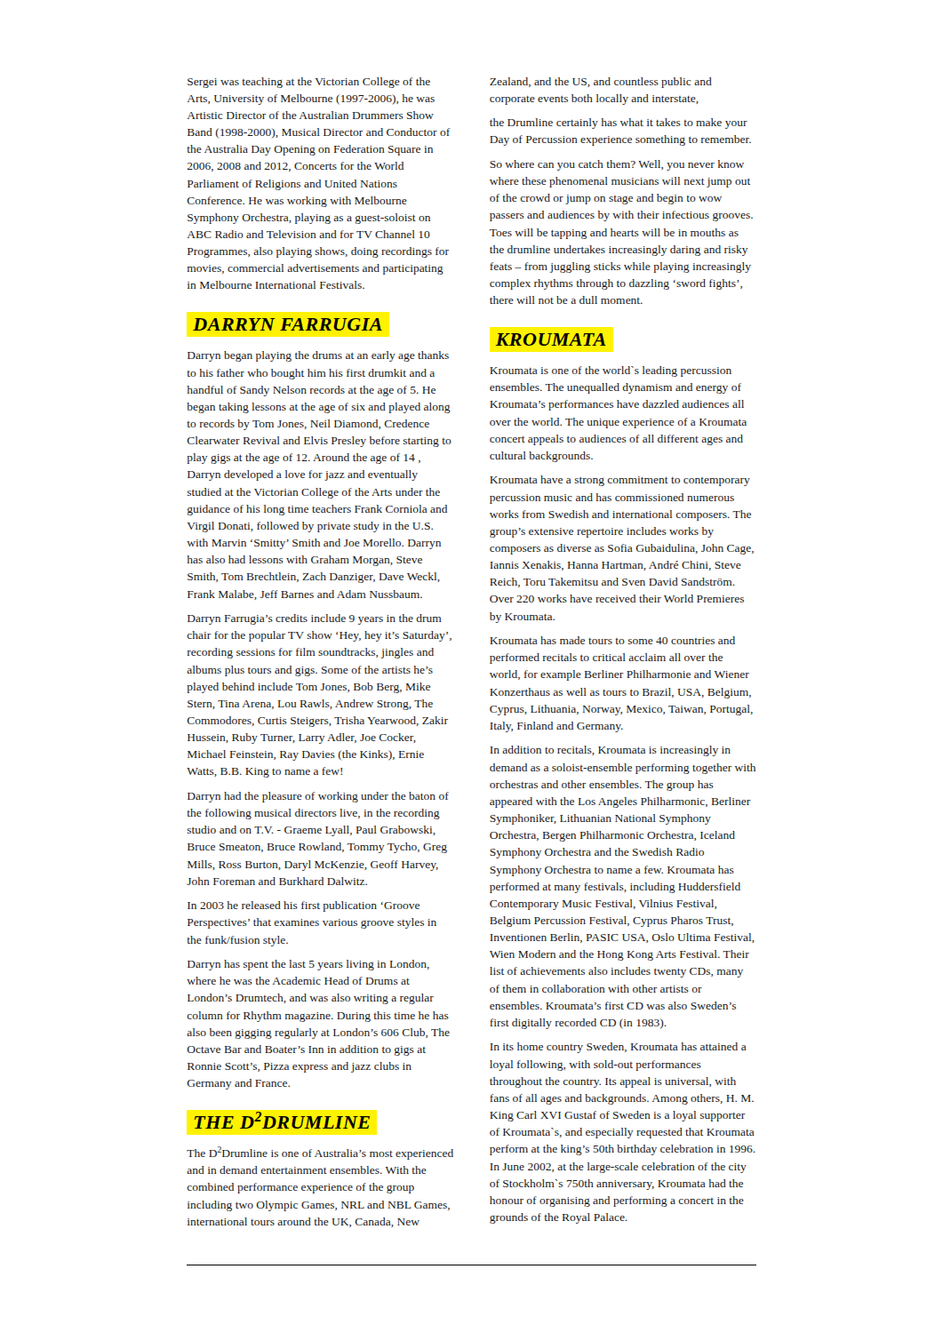Sergei was teaching at the Victorian College of the Arts, University of Melbourne (1997-2006), he was Artistic Director of the Australian Drummers Show Band (1998-2000), Musical Director and Conductor of the Australia Day Opening on Federation Square in 2006, 2008 and 2012, Concerts for the World Parliament of Religions and United Nations Conference. He was working with Melbourne Symphony Orchestra, playing as a guest-soloist on ABC Radio and Television and for TV Channel 10 Programmes, also playing shows, doing recordings for movies, commercial advertisements and participating in Melbourne International Festivals.
DARRYN FARRUGIA
Darryn began playing the drums at an early age thanks to his father who bought him his first drumkit and a handful of Sandy Nelson records at the age of 5. He began taking lessons at the age of six and played along to records by Tom Jones, Neil Diamond, Credence Clearwater Revival and Elvis Presley before starting to play gigs at the age of 12. Around the age of 14 , Darryn developed a love for jazz and eventually studied at the Victorian College of the Arts under the guidance of his long time teachers Frank Corniola and Virgil Donati, followed by private study in the U.S. with Marvin ‘Smitty’ Smith and Joe Morello. Darryn has also had lessons with Graham Morgan, Steve Smith, Tom Brechtlein, Zach Danziger, Dave Weckl, Frank Malabe, Jeff Barnes and Adam Nussbaum.
Darryn Farrugia’s credits include 9 years in the drum chair for the popular TV show ‘Hey, hey it’s Saturday’, recording sessions for film soundtracks, jingles and albums plus tours and gigs. Some of the artists he’s played behind include Tom Jones, Bob Berg, Mike Stern, Tina Arena, Lou Rawls, Andrew Strong, The Commodores, Curtis Steigers, Trisha Yearwood, Zakir Hussein, Ruby Turner, Larry Adler, Joe Cocker, Michael Feinstein, Ray Davies (the Kinks), Ernie Watts, B.B. King to name a few!
Darryn had the pleasure of working under the baton of the following musical directors live, in the recording studio and on T.V. - Graeme Lyall, Paul Grabowski, Bruce Smeaton, Bruce Rowland, Tommy Tycho, Greg Mills, Ross Burton, Daryl McKenzie, Geoff Harvey, John Foreman and Burkhard Dalwitz.
In 2003 he released his first publication ‘Groove Perspectives’ that examines various groove styles in the funk/fusion style.
Darryn has spent the last 5 years living in London, where he was the Academic Head of Drums at London’s Drumtech, and was also writing a regular column for Rhythm magazine. During this time he has also been gigging regularly at London’s 606 Club, The Octave Bar and Boater’s Inn in addition to gigs at Ronnie Scott’s, Pizza express and jazz clubs in Germany and France.
THE D2DRUMLINE
The D2Drumline is one of Australia’s most experienced and in demand entertainment ensembles. With the combined performance experience of the group including two Olympic Games, NRL and NBL Games, international tours around the UK, Canada, New Zealand, and the US, and countless public and corporate events both locally and interstate,
the Drumline certainly has what it takes to make your Day of Percussion experience something to remember.
So where can you catch them? Well, you never know where these phenomenal musicians will next jump out of the crowd or jump on stage and begin to wow passers and audiences by with their infectious grooves. Toes will be tapping and hearts will be in mouths as the drumline undertakes increasingly daring and risky feats – from juggling sticks while playing increasingly complex rhythms through to dazzling ‘sword fights’, there will not be a dull moment.
KROUMATA
Kroumata is one of the world`s leading percussion ensembles. The unequalled dynamism and energy of Kroumata’s performances have dazzled audiences all over the world. The unique experience of a Kroumata concert appeals to audiences of all different ages and cultural backgrounds.
Kroumata have a strong commitment to contemporary percussion music and has commissioned numerous works from Swedish and international composers. The group’s extensive repertoire includes works by composers as diverse as Sofia Gubaidulina, John Cage, Iannis Xenakis, Hanna Hartman, André Chini, Steve Reich, Toru Takemitsu and Sven David Sandström. Over 220 works have received their World Premieres by Kroumata.
Kroumata has made tours to some 40 countries and performed recitals to critical acclaim all over the world, for example Berliner Philharmonie and Wiener Konzerthaus as well as tours to Brazil, USA, Belgium, Cyprus, Lithuania, Norway, Mexico, Taiwan, Portugal, Italy, Finland and Germany.
In addition to recitals, Kroumata is increasingly in demand as a soloist-ensemble performing together with orchestras and other ensembles. The group has appeared with the Los Angeles Philharmonic, Berliner Symphoniker, Lithuanian National Symphony Orchestra, Bergen Philharmonic Orchestra, Iceland Symphony Orchestra and the Swedish Radio Symphony Orchestra to name a few. Kroumata has performed at many festivals, including Huddersfield Contemporary Music Festival, Vilnius Festival, Belgium Percussion Festival, Cyprus Pharos Trust, Inventionen Berlin, PASIC USA, Oslo Ultima Festival, Wien Modern and the Hong Kong Arts Festival. Their list of achievements also includes twenty CDs, many of them in collaboration with other artists or ensembles. Kroumata’s first CD was also Sweden’s first digitally recorded CD (in 1983).
In its home country Sweden, Kroumata has attained a loyal following, with sold-out performances throughout the country. Its appeal is universal, with fans of all ages and backgrounds. Among others, H. M. King Carl XVI Gustaf of Sweden is a loyal supporter of Kroumata`s, and especially requested that Kroumata perform at the king’s 50th birthday celebration in 1996. In June 2002, at the large-scale celebration of the city of Stockholm`s 750th anniversary, Kroumata had the honour of organising and performing a concert in the grounds of the Royal Palace.